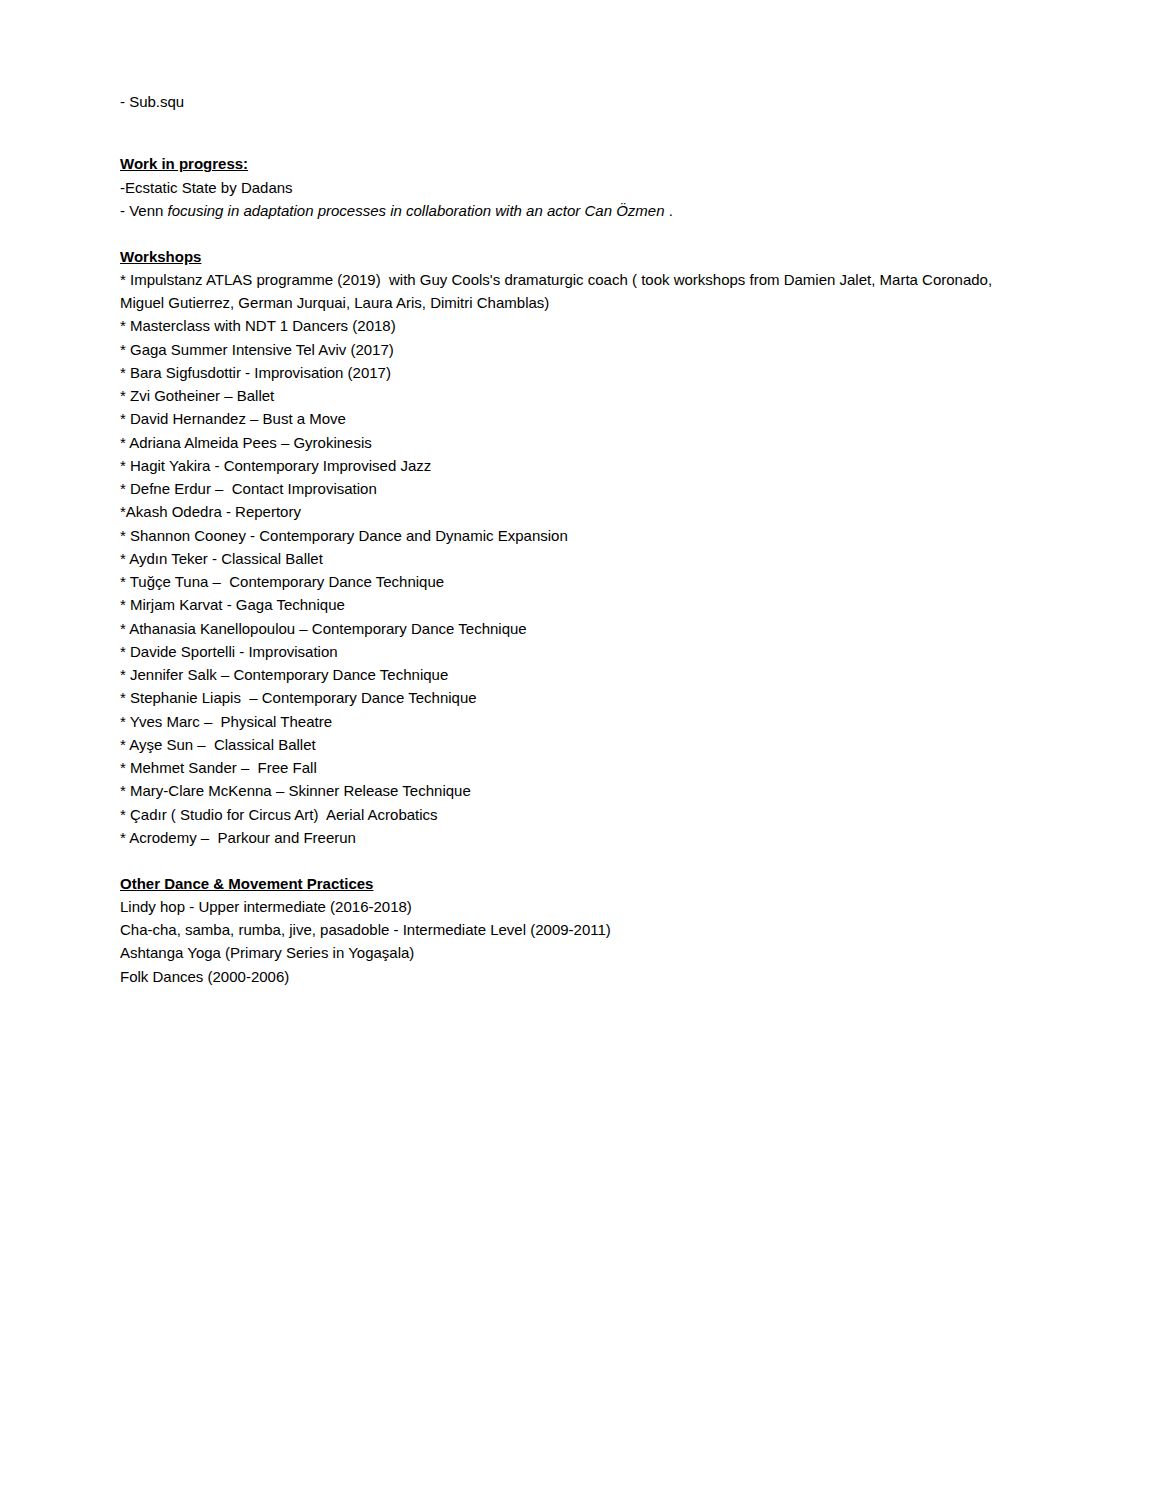- Sub.squ
Work in progress:
-Ecstatic State by Dadans
- Venn focusing in adaptation processes in collaboration with an actor Can Özmen .
Workshops
* Impulstanz ATLAS programme (2019) with Guy Cools's dramaturgic coach ( took workshops from Damien Jalet, Marta Coronado, Miguel Gutierrez, German Jurquai, Laura Aris, Dimitri Chamblas)
* Masterclass with NDT 1 Dancers (2018)
* Gaga Summer Intensive Tel Aviv (2017)
* Bara Sigfusdottir - Improvisation (2017)
* Zvi Gotheiner – Ballet
* David Hernandez – Bust a Move
* Adriana Almeida Pees – Gyrokinesis
* Hagit Yakira - Contemporary Improvised Jazz
* Defne Erdur – Contact Improvisation
*Akash Odedra - Repertory
* Shannon Cooney - Contemporary Dance and Dynamic Expansion
* Aydın Teker - Classical Ballet
* Tuğçe Tuna – Contemporary Dance Technique
* Mirjam Karvat - Gaga Technique
* Athanasia Kanellopoulou – Contemporary Dance Technique
* Davide Sportelli - Improvisation
* Jennifer Salk – Contemporary Dance Technique
* Stephanie Liapis – Contemporary Dance Technique
* Yves Marc – Physical Theatre
* Ayşe Sun – Classical Ballet
* Mehmet Sander – Free Fall
* Mary-Clare McKenna – Skinner Release Technique
* Çadır ( Studio for Circus Art) Aerial Acrobatics
* Acrodemy – Parkour and Freerun
Other Dance & Movement Practices
Lindy hop - Upper intermediate (2016-2018)
Cha-cha, samba, rumba, jive, pasadoble - Intermediate Level (2009-2011)
Ashtanga Yoga (Primary Series in Yogaşala)
Folk Dances (2000-2006)